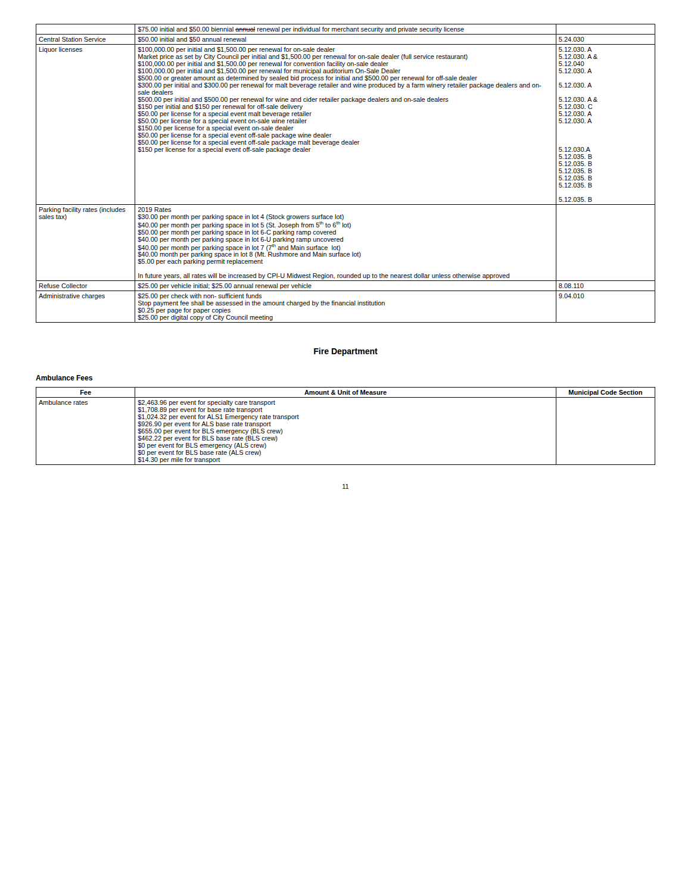| | $75.00 initial and $50.00 biennial annual renewal per individual for merchant security and private security license | |
| Central Station Service | $50.00 initial and $50 annual renewal | 5.24.030 |
| Liquor licenses | $100,000.00 per initial and $1,500.00 per renewal for on-sale dealer Market price as set by City Council per initial and $1,500.00 per renewal for on-sale dealer (full service restaurant) $100,000.00 per initial and $1,500.00 per renewal for convention facility on-sale dealer $100,000.00 per initial and $1,500.00 per renewal for municipal auditorium On-Sale Dealer $500.00 or greater amount as determined by sealed bid process for initial and $500.00 per renewal for off-sale dealer $300.00 per initial and $300.00 per renewal for malt beverage retailer and wine produced by a farm winery retailer package dealers and on-sale dealers $500.00 per initial and $500.00 per renewal for wine and cider retailer package dealers and on-sale dealers $150 per initial and $150 per renewal for off-sale delivery $50.00 per license for a special event malt beverage retailer $50.00 per license for a special event on-sale wine retailer $150.00 per license for a special event on-sale dealer $50.00 per license for a special event off-sale package wine dealer $50.00 per license for a special event off-sale package malt beverage dealer $150 per license for a special event off-sale package dealer | 5.12.030. A 5.12.030. A & 5.12.040 5.12.030. A 5.12.030. A 5.12.030. A & 5.12.030. C 5.12.030. A 5.12.030. A 5.12.030.A 5.12.035. B 5.12.035. B 5.12.035. B 5.12.035. B 5.12.035. B 5.12.035. B |
| Parking facility rates (includes sales tax) | 2019 Rates $30.00 per month per parking space in lot 4 (Stock growers surface lot) $40.00 per month per parking space in lot 5 (St. Joseph from 5 th to 6 th lot) $50.00 per month per parking space in lot 6-C parking ramp covered $40.00 per month per parking space in lot 6-U parking ramp uncovered $40.00 per month per parking space in lot 7 (7 th and Main surface lot) $40.00 month per parking space in lot 8 (Mt. Rushmore and Main surface lot) $5.00 per each parking permit replacement In future years, all rates will be increased by CPI-U Midwest Region, rounded up to the nearest dollar unless otherwise approved | |
| Refuse Collector | $25.00 per vehicle initial; $25.00 annual renewal per vehicle | 8.08.110 |
| Administrative charges | $25.00 per check with non- sufficient funds Stop payment fee shall be assessed in the amount charged by the financial institution $0.25 per page for paper copies $25.00 per digital copy of City Council meeting | 9.04.010 |
Fire Department
Ambulance Fees
| Fee | Amount & Unit of Measure | Municipal Code Section |
| --- | --- | --- |
| Ambulance rates | $2,463.96 per event for specialty care transport $1,708.89 per event for base rate transport $1,024.32 per event for ALS1 Emergency rate transport $926.90 per event for ALS base rate transport $655.00 per event for BLS emergency (BLS crew) $462.22 per event for BLS base rate (BLS crew) $0 per event for BLS emergency (ALS crew) $0 per event for BLS base rate (ALS crew) $14.30 per mile for transport | |
11